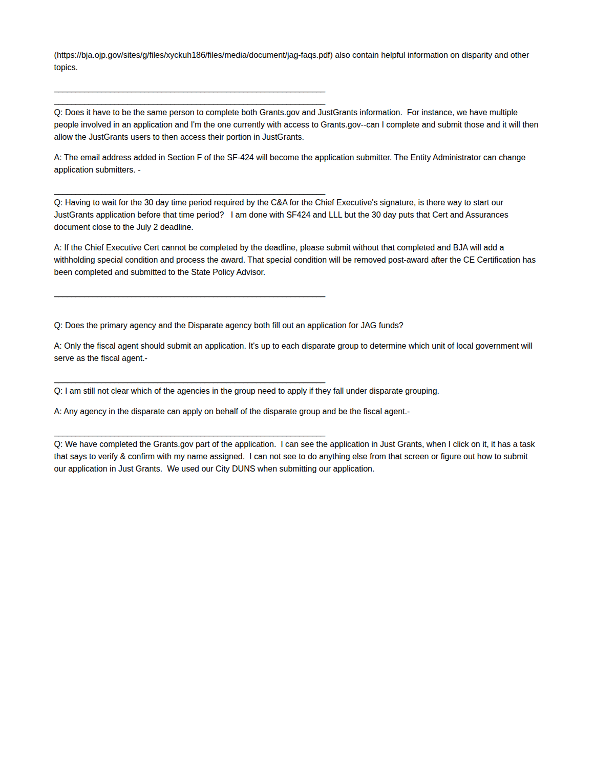(https://bja.ojp.gov/sites/g/files/xyckuh186/files/media/document/jag-faqs.pdf) also contain helpful information on disparity and other topics.
_______________________________________________________________
_______________________________________________________________
Q: Does it have to be the same person to complete both Grants.gov and JustGrants information. For instance, we have multiple people involved in an application and I'm the one currently with access to Grants.gov--can I complete and submit those and it will then allow the JustGrants users to then access their portion in JustGrants.
A: The email address added in Section F of the SF-424 will become the application submitter. The Entity Administrator can change application submitters. -
_______________________________________________________________
Q: Having to wait for the 30 day time period required by the C&A for the Chief Executive's signature, is there way to start our JustGrants application before that time period? I am done with SF424 and LLL but the 30 day puts that Cert and Assurances document close to the July 2 deadline.
A: If the Chief Executive Cert cannot be completed by the deadline, please submit without that completed and BJA will add a withholding special condition and process the award. That special condition will be removed post-award after the CE Certification has been completed and submitted to the State Policy Advisor.
_______________________________________________________________
Q: Does the primary agency and the Disparate agency both fill out an application for JAG funds?
A: Only the fiscal agent should submit an application. It's up to each disparate group to determine which unit of local government will serve as the fiscal agent.-
_______________________________________________________________
Q: I am still not clear which of the agencies in the group need to apply if they fall under disparate grouping.
A: Any agency in the disparate can apply on behalf of the disparate group and be the fiscal agent.-
_______________________________________________________________
Q: We have completed the Grants.gov part of the application. I can see the application in Just Grants, when I click on it, it has a task that says to verify & confirm with my name assigned. I can not see to do anything else from that screen or figure out how to submit our application in Just Grants. We used our City DUNS when submitting our application.